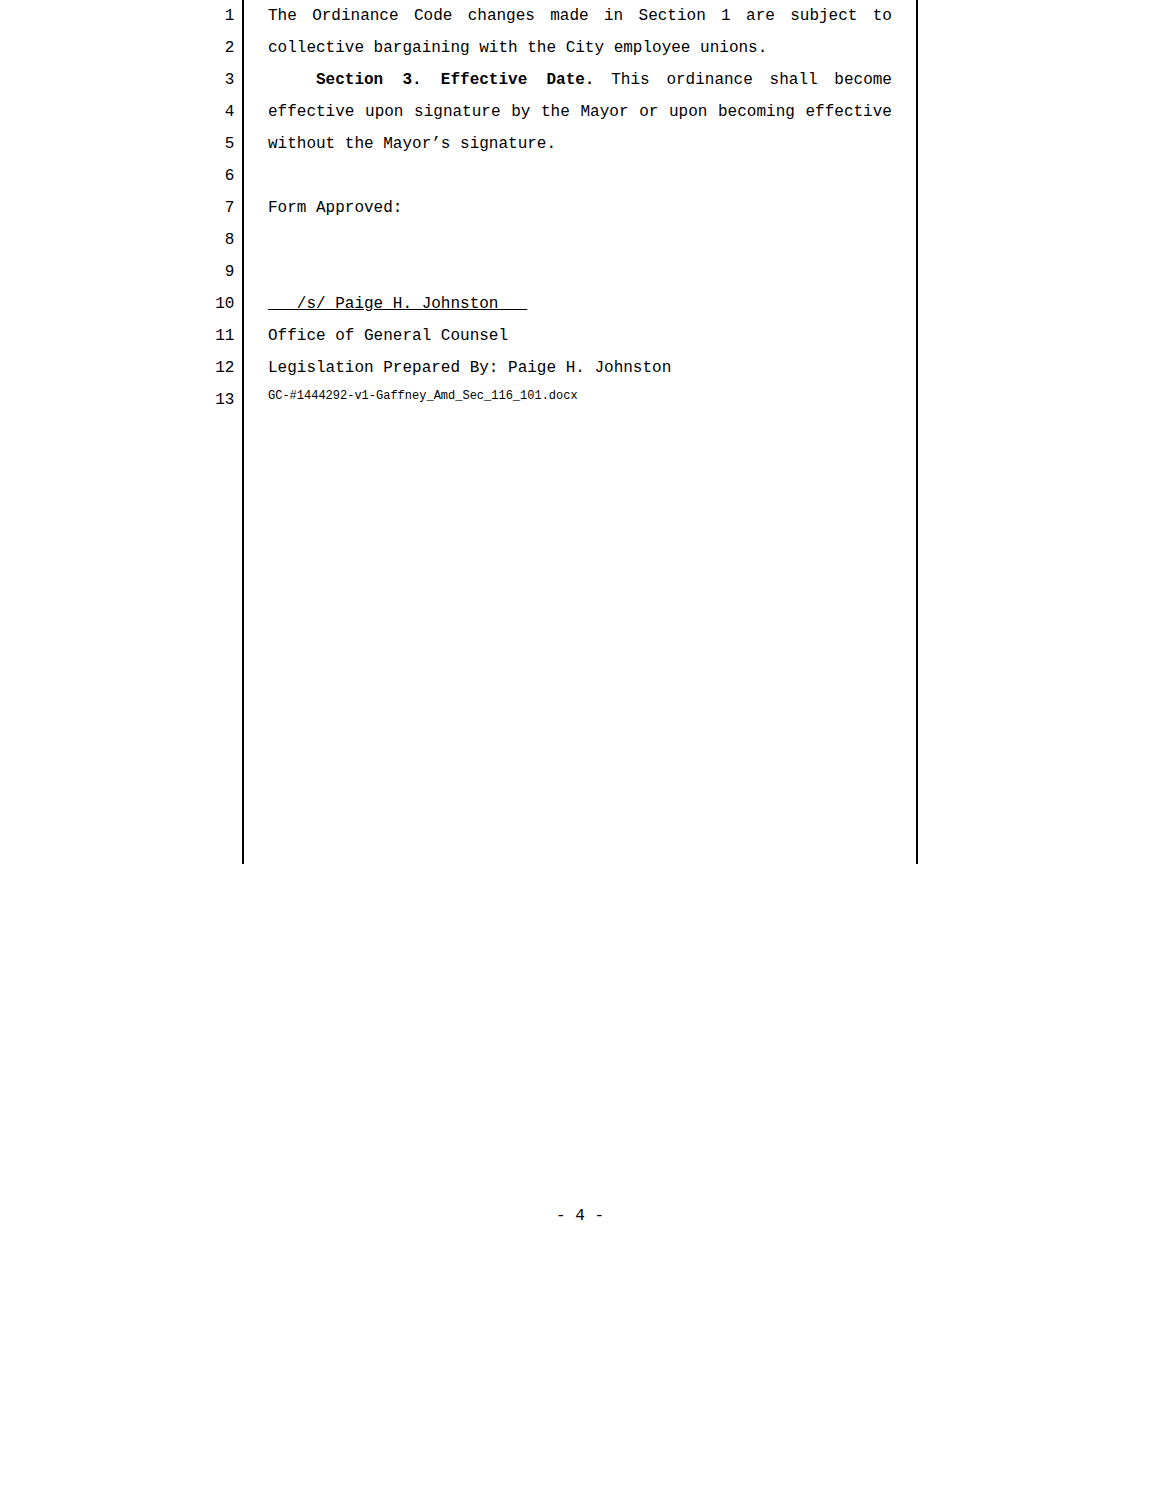1
2
3
4
5
6
7
8
9
10
11
12
13
The Ordinance Code changes made in Section 1 are subject to
collective bargaining with the City employee unions.
Section 3. Effective Date. This ordinance shall become
effective upon signature by the Mayor or upon becoming effective
without the Mayor’s signature.
Form Approved:
/s/ Paige H. Johnston
Office of General Counsel
Legislation Prepared By: Paige H. Johnston
GC-#1444292-v1-Gaffney_Amd_Sec_116_101.docx
- 4 -